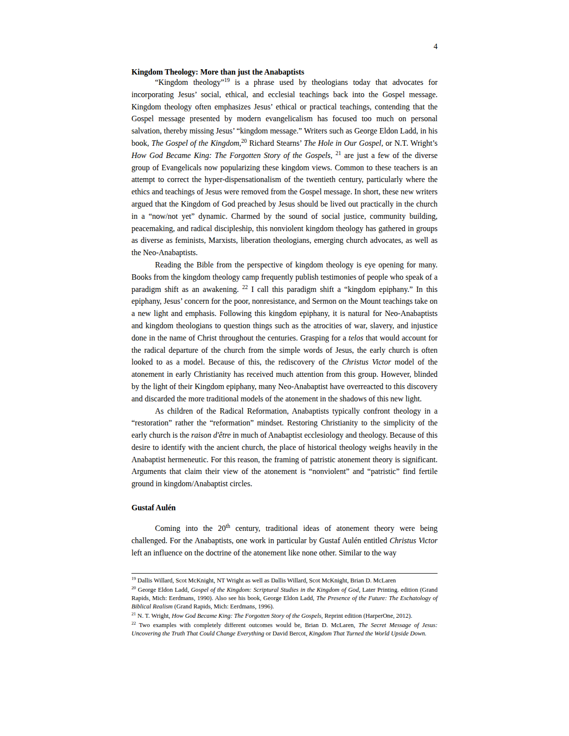4
Kingdom Theology: More than just the Anabaptists
“Kingdom theology”19 is a phrase used by theologians today that advocates for incorporating Jesus’ social, ethical, and ecclesial teachings back into the Gospel message. Kingdom theology often emphasizes Jesus’ ethical or practical teachings, contending that the Gospel message presented by modern evangelicalism has focused too much on personal salvation, thereby missing Jesus’ “kingdom message.” Writers such as George Eldon Ladd, in his book, The Gospel of the Kingdom,20 Richard Stearns’ The Hole in Our Gospel, or N.T. Wright’s How God Became King: The Forgotten Story of the Gospels, 21 are just a few of the diverse group of Evangelicals now popularizing these kingdom views. Common to these teachers is an attempt to correct the hyper-dispensationalism of the twentieth century, particularly where the ethics and teachings of Jesus were removed from the Gospel message. In short, these new writers argued that the Kingdom of God preached by Jesus should be lived out practically in the church in a “now/not yet” dynamic. Charmed by the sound of social justice, community building, peacemaking, and radical discipleship, this nonviolent kingdom theology has gathered in groups as diverse as feminists, Marxists, liberation theologians, emerging church advocates, as well as the Neo-Anabaptists.
Reading the Bible from the perspective of kingdom theology is eye opening for many. Books from the kingdom theology camp frequently publish testimonies of people who speak of a paradigm shift as an awakening. 22 I call this paradigm shift a “kingdom epiphany.” In this epiphany, Jesus’ concern for the poor, nonresistance, and Sermon on the Mount teachings take on a new light and emphasis. Following this kingdom epiphany, it is natural for Neo-Anabaptists and kingdom theologians to question things such as the atrocities of war, slavery, and injustice done in the name of Christ throughout the centuries. Grasping for a telos that would account for the radical departure of the church from the simple words of Jesus, the early church is often looked to as a model. Because of this, the rediscovery of the Christus Victor model of the atonement in early Christianity has received much attention from this group. However, blinded by the light of their Kingdom epiphany, many Neo-Anabaptist have overreacted to this discovery and discarded the more traditional models of the atonement in the shadows of this new light.
As children of the Radical Reformation, Anabaptists typically confront theology in a “restoration” rather the “reformation” mindset. Restoring Christianity to the simplicity of the early church is the raison d'être in much of Anabaptist ecclesiology and theology. Because of this desire to identify with the ancient church, the place of historical theology weighs heavily in the Anabaptist hermeneutic. For this reason, the framing of patristic atonement theory is significant. Arguments that claim their view of the atonement is “nonviolent” and “patristic” find fertile ground in kingdom/Anabaptist circles.
Gustaf Aulén
Coming into the 20th century, traditional ideas of atonement theory were being challenged. For the Anabaptists, one work in particular by Gustaf Aulén entitled Christus Victor left an influence on the doctrine of the atonement like none other. Similar to the way
19 Dallis Willard, Scot McKnight, NT Wright as well as Dallis Willard, Scot McKnight, Brian D. McLaren
20 George Eldon Ladd, Gospel of the Kingdom: Scriptural Studies in the Kingdom of God, Later Printing. edition (Grand Rapids, Mich: Eerdmans, 1990). Also see his book, George Eldon Ladd, The Presence of the Future: The Eschatology of Biblical Realism (Grand Rapids, Mich: Eerdmans, 1996).
21 N. T. Wright, How God Became King: The Forgotten Story of the Gospels, Reprint edition (HarperOne, 2012).
22 Two examples with completely different outcomes would be, Brian D. McLaren, The Secret Message of Jesus: Uncovering the Truth That Could Change Everything or David Bercot, Kingdom That Turned the World Upside Down.